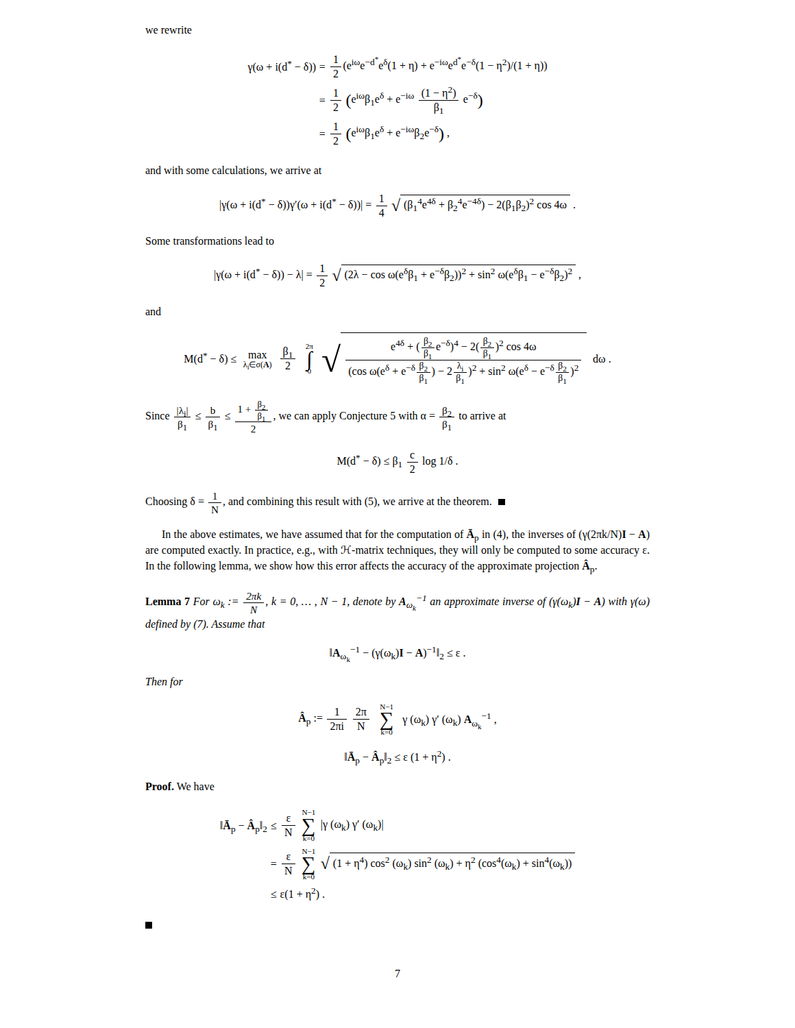we rewrite
γ(ω + i(d* − δ)) = 12(eiωe−d*eδ(1 + η) + e−iωed*e−δ(1 − η2)/(1 + η))
= 12 (eiωβ1eδ + e−iω (1 − η2) β1 e−δ)
= 12 (eiωβ1eδ + e−iωβ2e−δ) ,
and with some calculations, we arrive at
|γ(ω + i(d* − δ))γ′(ω + i(d* − δ))| = 14 √(β14e4δ + β24e−4δ) − 2(β1β2)2 cos 4ω .
Some transformations lead to
|γ(ω + i(d* − δ)) − λ| = 12 √(2λ − cos ω(eδβ1 + e−δβ2))2 + sin2 ω(eδβ1 − e−δβ2)2 ,
and
M(d* − δ) ≤ max λi∈σ(A) β12 2π∫0 √ e4δ + (β2 β1e−δ)4 − 2(β2 β1)2 cos 4ω (cos ω(eδ + e−δβ2 β1) − 2λi β1)2 + sin2 ω(eδ − e−δβ2 β1)2 dω .
Since |λi|β1 ≤ bβ1 ≤ 1 + β2 β12, we can apply Conjecture 5 with α = β2 β1 to arrive at
M(d* − δ) ≤ β1 c 2 log 1/δ .
Choosing δ = 1 N, and combining this result with (5), we arrive at the theorem.
In the above estimates, we have assumed that for the computation of Āp in (4), the inverses of (γ(2πk/N)I − A) are computed exactly. In practice, e.g., with ℋ-matrix techniques, they will only be computed to some accuracy ε. In the following lemma, we show how this error affects the accuracy of the approximate projection Âp.
Lemma 7 For ωk := 2πk N, k = 0, … , N − 1, denote by Aωk−1 an approximate inverse of (γ(ωk)I − A) with γ(ω) defined by (7). Assume that
‖Aωk−1 − (γ(ωk)I − A)−1‖2 ≤ ε .
Then for
Âp := 12πi 2π N N−1∑k=0 γ (ωk) γ′ (ωk) Aωk−1 ,
‖Āp − Âp‖2 ≤ ε (1 + η2) .
Proof. We have
‖Āp − Âp‖2 ≤ εN N−1∑k=0 |γ (ωk) γ′ (ωk)|
= εN N−1∑k=0 √(1 + η4) cos2 (ωk) sin2 (ωk) + η2 (cos4(ωk) + sin4(ωk))
≤ ε(1 + η2) .
7